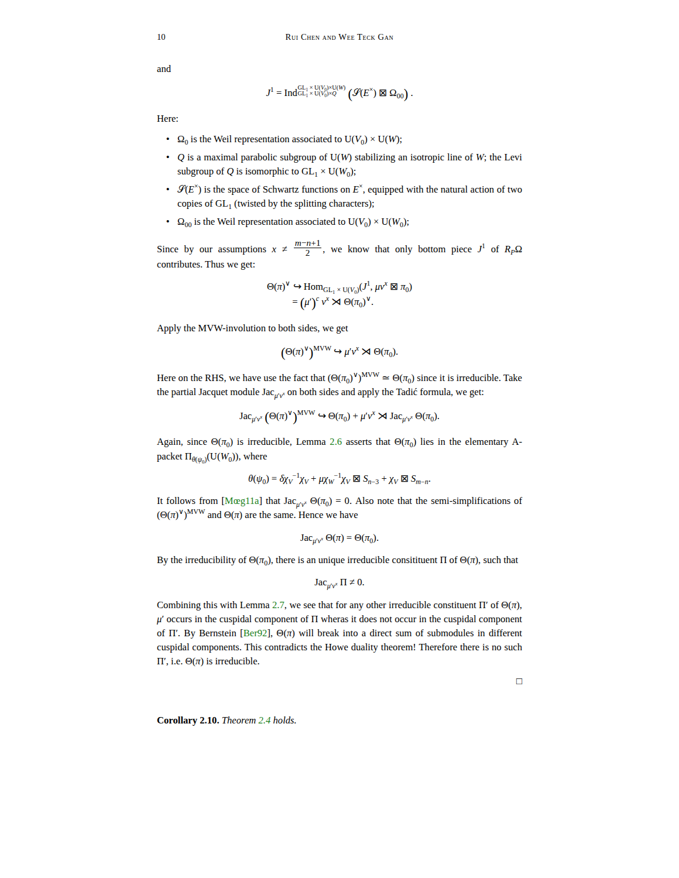10 Rui Chen and Wee Teck Gan
and
J1 = Ind GL1 × U(V0)×U(W) GL1 × U(V0)×Q (𝒮(E×) ⊠ Ω00) .
Here:
Ω0 is the Weil representation associated to U(V0) × U(W);
Q is a maximal parabolic subgroup of U(W) stabilizing an isotropic line of W; the Levi subgroup of Q is isomorphic to GL1 × U(W0);
𝒮(E×) is the space of Schwartz functions on E×, equipped with the natural action of two copies of GL1 (twisted by the splitting characters);
Ω00 is the Weil representation associated to U(V0) × U(W0);
Since by our assumptions x ≠ m−n+12, we know that only bottom piece J1 of RPΩ contributes. Thus we get:
Θ(π)∨ ↪ HomGL1 × U(V0)(J1, μνx ⊠ π0) = (μ′)c νx ⋊ Θ(π0)∨.
Apply the MVW-involution to both sides, we get
(Θ(π)∨)MVW ↪ μ′νx ⋊ Θ(π0).
Here on the RHS, we have use the fact that (Θ(π0)∨)MVW ≃ Θ(π0) since it is irreducible. Take the partial Jacquet module Jacμ′νx on both sides and apply the Tadić formula, we get:
Jacμ′νx (Θ(π)∨)MVW ↪ Θ(π0) + μ′νx ⋊ Jacμ′νx Θ(π0).
Again, since Θ(π0) is irreducible, Lemma 2.6 asserts that Θ(π0) lies in the elementary A-packet Πθ(ψ0)(U(W0)), where
θ(ψ0) = δχV−1χV + μχW−1χV ⊠ Sn−3 + χV ⊠ Sm−n.
It follows from [Mœg11a] that Jacμ′νx Θ(π0) = 0. Also note that the semi-simplifications of (Θ(π)∨)MVW and Θ(π) are the same. Hence we have
Jacμ′νx Θ(π) = Θ(π0).
By the irreducibility of Θ(π0), there is an unique irreducible consitituent Π of Θ(π), such that
Jacμ′νx Π ≠ 0.
Combining this with Lemma 2.7, we see that for any other irreducible constituent Π′ of Θ(π), μ′ occurs in the cuspidal component of Π wheras it does not occur in the cuspidal component of Π′. By Bernstein [Ber92], Θ(π) will break into a direct sum of submodules in different cuspidal components. This contradicts the Howe duality theorem! Therefore there is no such Π′, i.e. Θ(π) is irreducible.
□
Corollary 2.10. Theorem 2.4 holds.